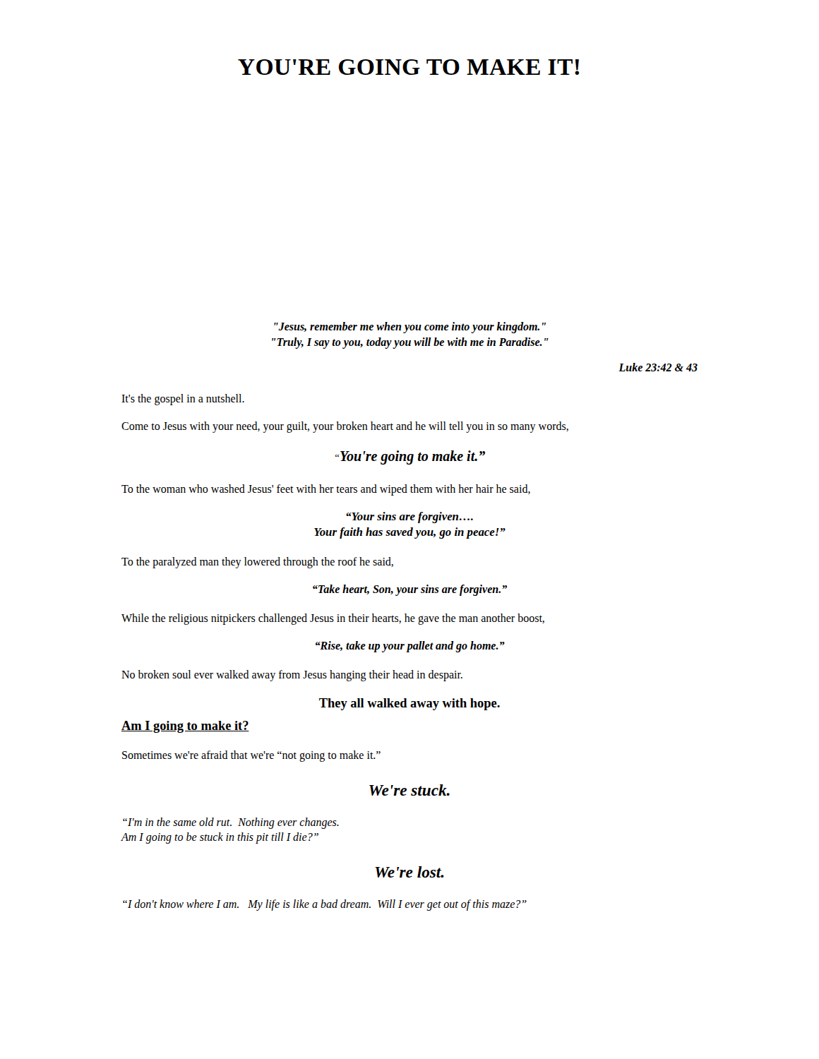YOU'RE GOING TO MAKE IT!
"Jesus, remember me when you come into your kingdom."
"Truly, I say to you, today you will be with me in Paradise."
Luke 23:42 & 43
It's the gospel in a nutshell.
Come to Jesus with your need, your guilt, your broken heart and he will tell you in so many words,
“You're going to make it.”
To the woman who washed Jesus' feet with her tears and wiped them with her hair he said,
“Your sins are forgiven….
Your faith has saved you, go in peace!”
To the paralyzed man they lowered through the roof he said,
“Take heart, Son, your sins are forgiven.”
While the religious nitpickers challenged Jesus in their hearts, he gave the man another boost,
“Rise, take up your pallet and go home.”
No broken soul ever walked away from Jesus hanging their head in despair.
They all walked away with hope.
Am I going to make it?
Sometimes we're afraid that we're “not going to make it.”
We're stuck.
“I'm in the same old rut. Nothing ever changes. Am I going to be stuck in this pit till I die?”
We're lost.
“I don't know where I am. My life is like a bad dream. Will I ever get out of this maze?”